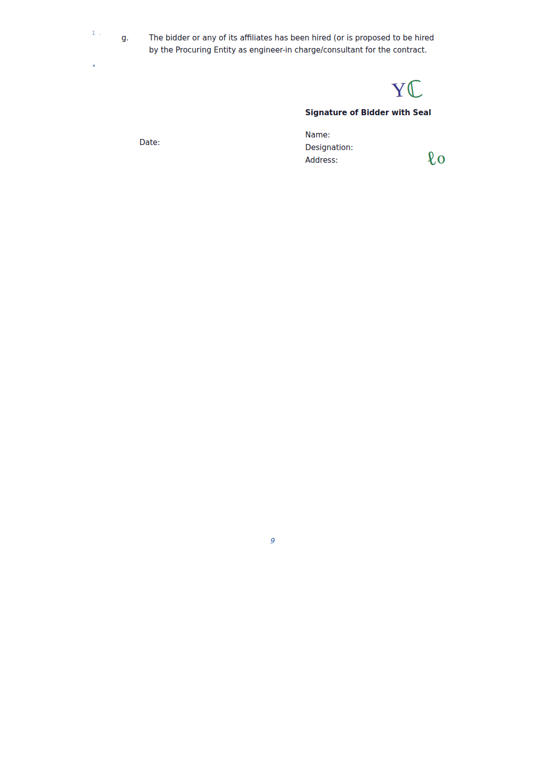1 .
•
g.
The bidder or any of its affiliates has been hired (or is proposed to be hired by the Procuring Entity as engineer-in charge/consultant for the contract.
Date:
Yℂ
ℓℴ
Signature of Bidder with Seal
Name:
Designation:
Address:
9